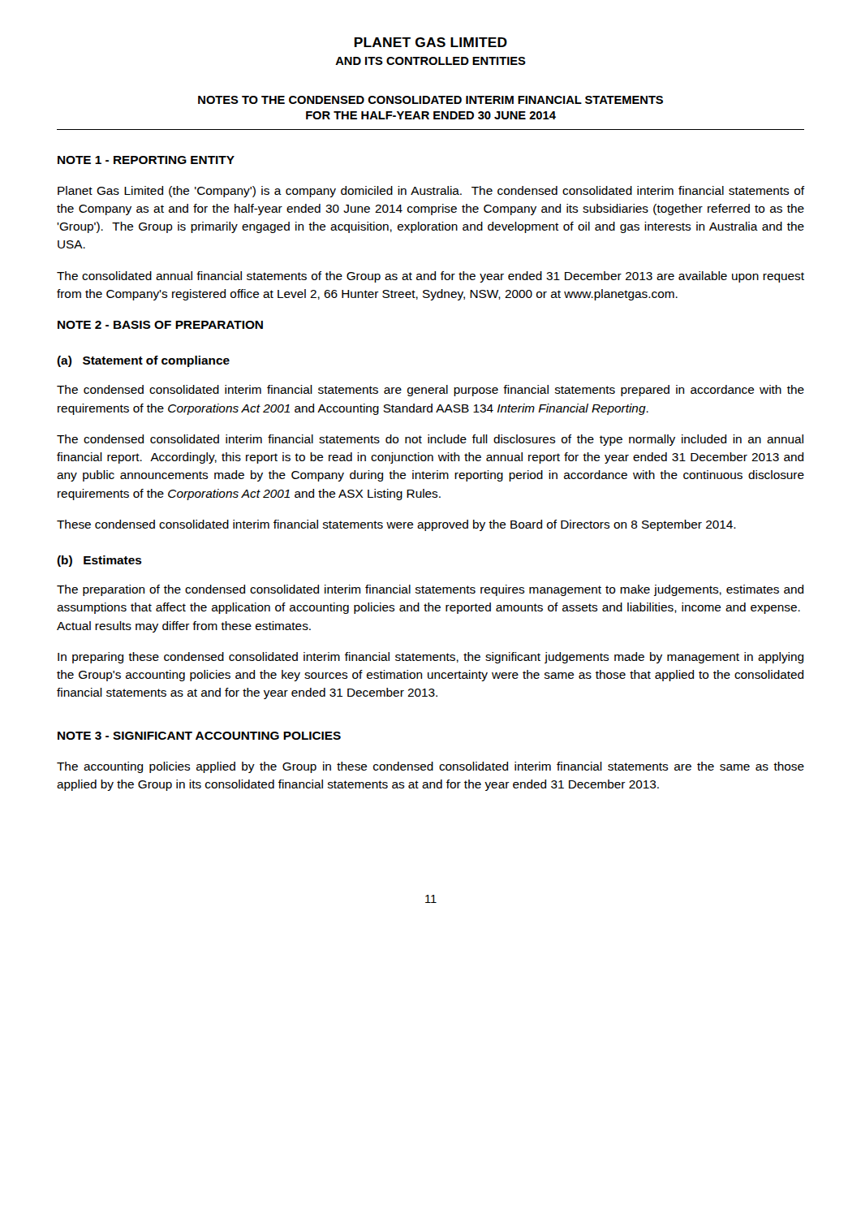PLANET GAS LIMITED
AND ITS CONTROLLED ENTITIES
NOTES TO THE CONDENSED CONSOLIDATED INTERIM FINANCIAL STATEMENTS
FOR THE HALF-YEAR ENDED 30 JUNE 2014
NOTE 1 - REPORTING ENTITY
Planet Gas Limited (the 'Company') is a company domiciled in Australia. The condensed consolidated interim financial statements of the Company as at and for the half-year ended 30 June 2014 comprise the Company and its subsidiaries (together referred to as the 'Group'). The Group is primarily engaged in the acquisition, exploration and development of oil and gas interests in Australia and the USA.
The consolidated annual financial statements of the Group as at and for the year ended 31 December 2013 are available upon request from the Company's registered office at Level 2, 66 Hunter Street, Sydney, NSW, 2000 or at www.planetgas.com.
NOTE 2 - BASIS OF PREPARATION
(a) Statement of compliance
The condensed consolidated interim financial statements are general purpose financial statements prepared in accordance with the requirements of the Corporations Act 2001 and Accounting Standard AASB 134 Interim Financial Reporting.
The condensed consolidated interim financial statements do not include full disclosures of the type normally included in an annual financial report. Accordingly, this report is to be read in conjunction with the annual report for the year ended 31 December 2013 and any public announcements made by the Company during the interim reporting period in accordance with the continuous disclosure requirements of the Corporations Act 2001 and the ASX Listing Rules.
These condensed consolidated interim financial statements were approved by the Board of Directors on 8 September 2014.
(b) Estimates
The preparation of the condensed consolidated interim financial statements requires management to make judgements, estimates and assumptions that affect the application of accounting policies and the reported amounts of assets and liabilities, income and expense. Actual results may differ from these estimates.
In preparing these condensed consolidated interim financial statements, the significant judgements made by management in applying the Group's accounting policies and the key sources of estimation uncertainty were the same as those that applied to the consolidated financial statements as at and for the year ended 31 December 2013.
NOTE 3 - SIGNIFICANT ACCOUNTING POLICIES
The accounting policies applied by the Group in these condensed consolidated interim financial statements are the same as those applied by the Group in its consolidated financial statements as at and for the year ended 31 December 2013.
11